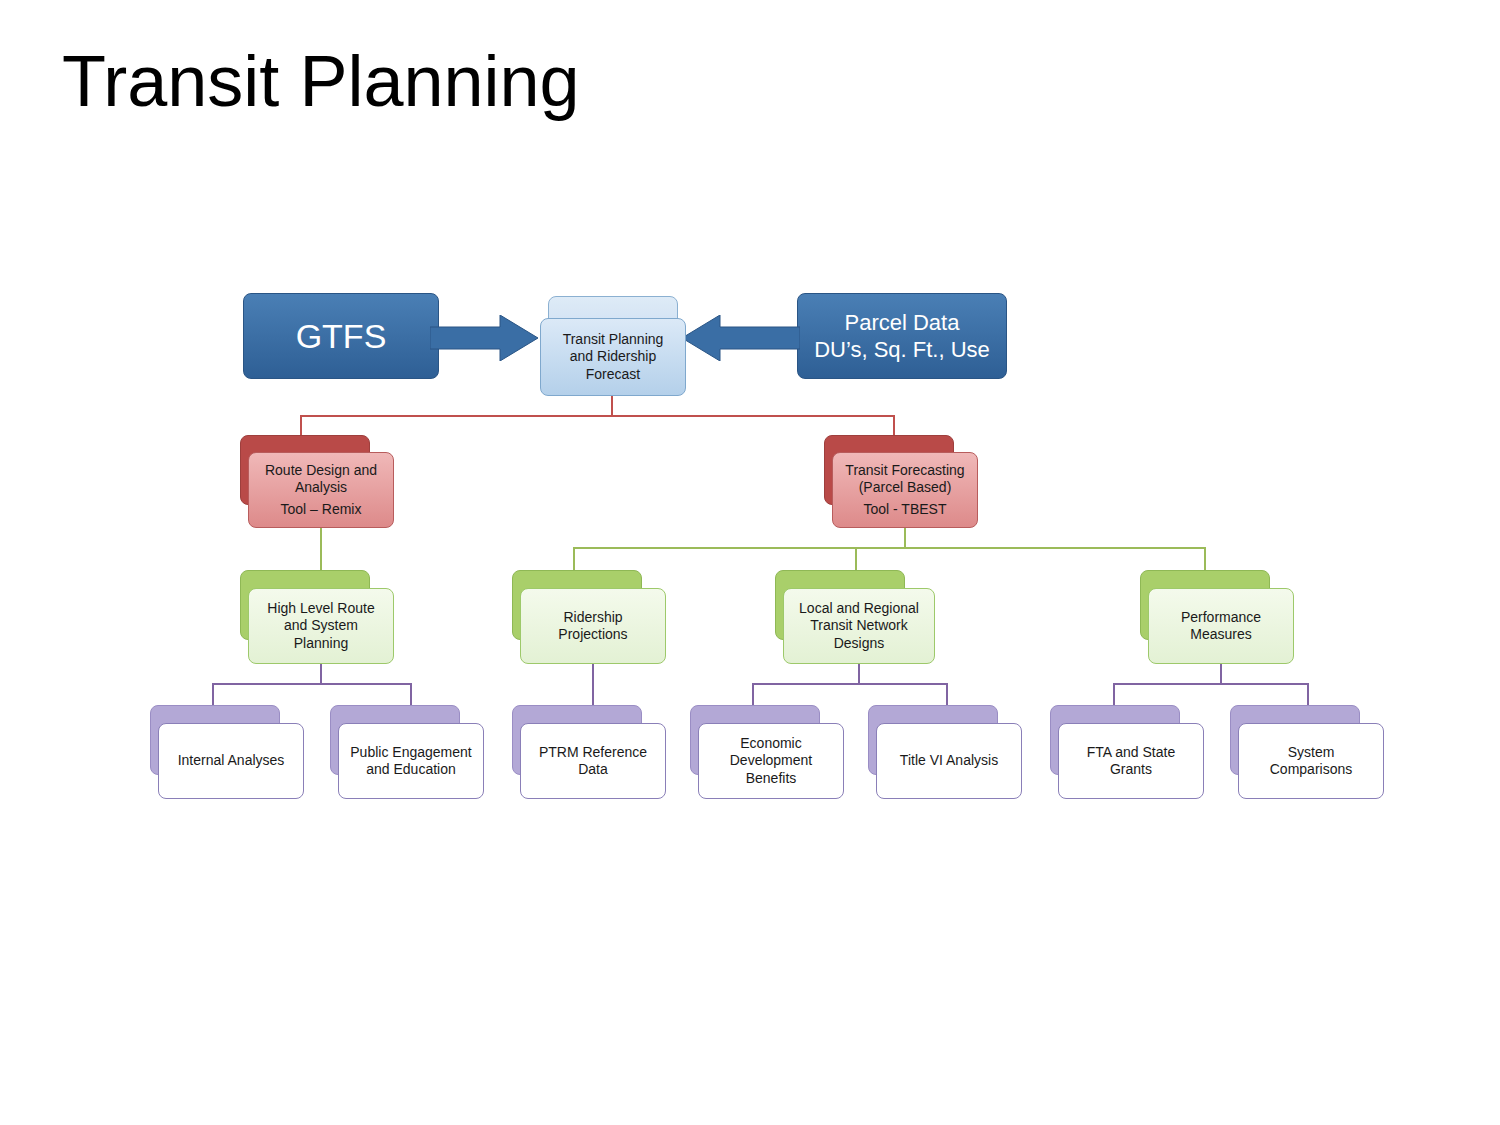Transit Planning
GTFS
Parcel Data
DU’s, Sq. Ft., Use
Transit Planning
and Ridership
Forecast
Route Design and
Analysis
Tool – Remix
Transit Forecasting
(Parcel Based)
Tool - TBEST
High Level Route
and System
Planning
Ridership
Projections
Local and Regional
Transit Network
Designs
Performance
Measures
Internal Analyses
Public Engagement
and Education
PTRM Reference
Data
Economic
Development
Benefits
Title VI Analysis
FTA and State
Grants
System
Comparisons